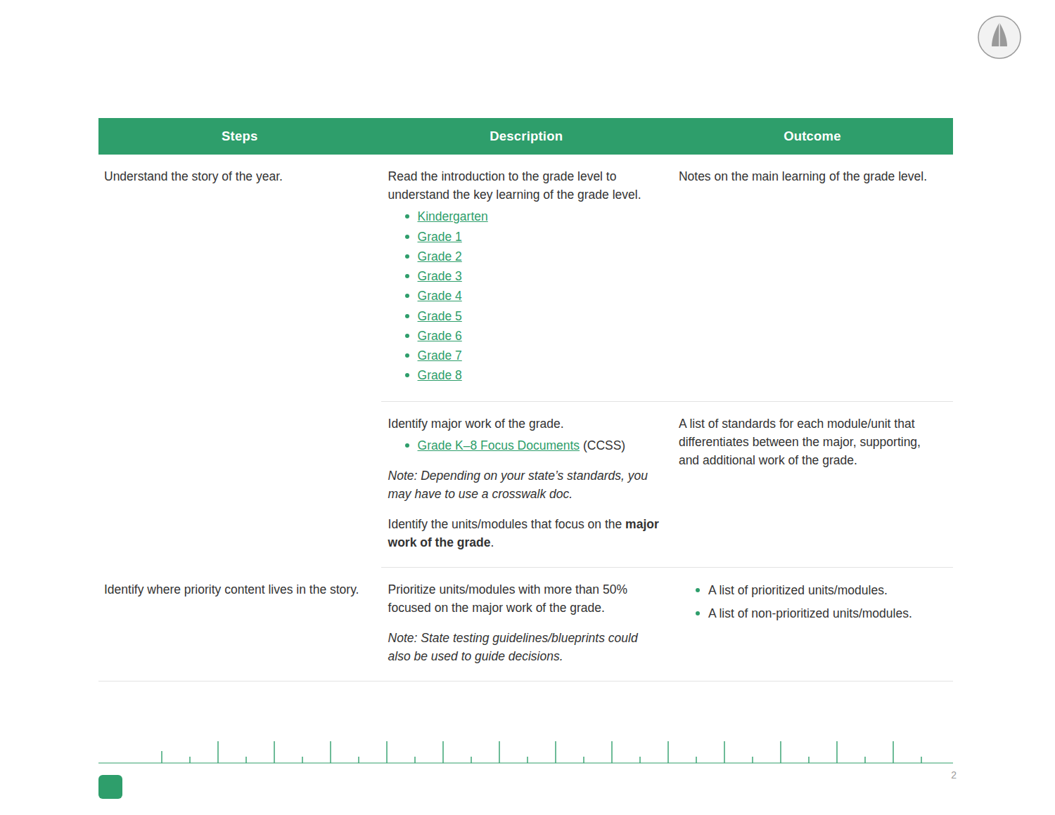| Steps | Description | Outcome |
| --- | --- | --- |
| Understand the story of the year. | Read the introduction to the grade level to understand the key learning of the grade level. Kindergarten Grade 1 Grade 2 Grade 3 Grade 4 Grade 5 Grade 6 Grade 7 Grade 8 | Notes on the main learning of the grade level. |
| Identify major work of the grade. Grade K–8 Focus Documents (CCSS) Note: Depending on your state’s standards, you may have to use a crosswalk doc. Identify the units/modules that focus on the major work of the grade . | A list of standards for each module/unit that differentiates between the major, supporting, and additional work of the grade. |
| Identify where priority content lives in the story. | Prioritize units/modules with more than 50% focused on the major work of the grade. Note: State testing guidelines/blueprints could also be used to guide decisions. | A list of prioritized units/modules. A list of non-prioritized units/modules. |
2